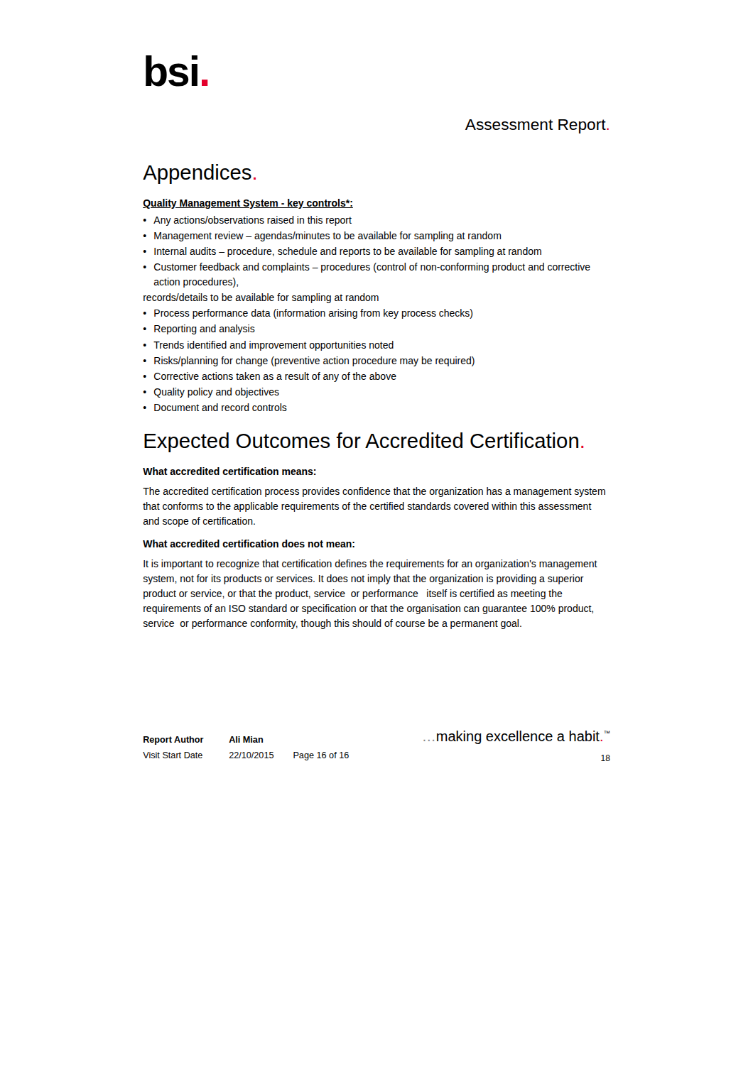bsi.
Assessment Report.
Appendices.
Quality Management System - key controls*:
Any actions/observations raised in this report
Management review – agendas/minutes to be available for sampling at random
Internal audits – procedure, schedule and reports to be available for sampling at random
Customer feedback and complaints – procedures (control of non-conforming product and corrective action procedures),
records/details to be available for sampling at random
Process performance data (information arising from key process checks)
Reporting and analysis
Trends identified and improvement opportunities noted
Risks/planning for change (preventive action procedure may be required)
Corrective actions taken as a result of any of the above
Quality policy and objectives
Document and record controls
Expected Outcomes for Accredited Certification.
What accredited certification means:
The accredited certification process provides confidence that the organization has a management system that conforms to the applicable requirements of the certified standards covered within this assessment and scope of certification.
What accredited certification does not mean:
It is important to recognize that certification defines the requirements for an organization's management system, not for its products or services. It does not imply that the organization is providing a superior product or service, or that the product, service or performance itself is certified as meeting the requirements of an ISO standard or specification or that the organisation can guarantee 100% product, service or performance conformity, though this should of course be a permanent goal.
Report Author Ali Mian
Visit Start Date 22/10/2015
Page 16 of 16
…making excellence a habit.™
18